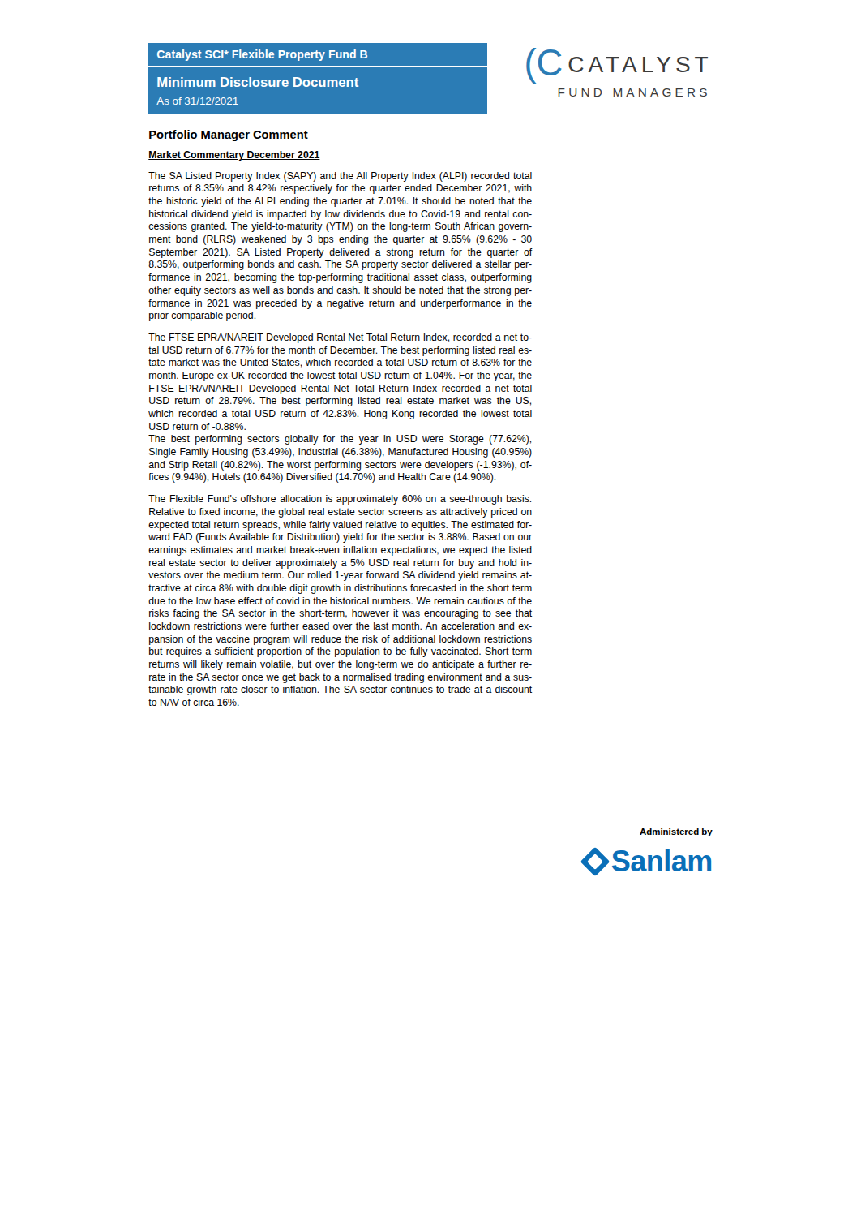Catalyst SCI* Flexible Property Fund B
Minimum Disclosure Document
As of 31/12/2021
(C CATALYST
FUND MANAGERS
Portfolio Manager Comment
Market Commentary December 2021
The SA Listed Property Index (SAPY) and the All Property Index (ALPI) recorded total returns of 8.35% and 8.42% respectively for the quarter ended December 2021, with the historic yield of the ALPI ending the quarter at 7.01%. It should be noted that the historical dividend yield is impacted by low dividends due to Covid-19 and rental concessions granted. The yield-to-maturity (YTM) on the long-term South African government bond (RLRS) weakened by 3 bps ending the quarter at 9.65% (9.62% - 30 September 2021). SA Listed Property delivered a strong return for the quarter of 8.35%, outperforming bonds and cash. The SA property sector delivered a stellar performance in 2021, becoming the top-performing traditional asset class, outperforming other equity sectors as well as bonds and cash. It should be noted that the strong performance in 2021 was preceded by a negative return and underperformance in the prior comparable period.
The FTSE EPRA/NAREIT Developed Rental Net Total Return Index, recorded a net total USD return of 6.77% for the month of December. The best performing listed real estate market was the United States, which recorded a total USD return of 8.63% for the month. Europe ex-UK recorded the lowest total USD return of 1.04%. For the year, the FTSE EPRA/NAREIT Developed Rental Net Total Return Index recorded a net total USD return of 28.79%. The best performing listed real estate market was the US, which recorded a total USD return of 42.83%. Hong Kong recorded the lowest total USD return of -0.88%.
The best performing sectors globally for the year in USD were Storage (77.62%), Single Family Housing (53.49%), Industrial (46.38%), Manufactured Housing (40.95%) and Strip Retail (40.82%). The worst performing sectors were developers (-1.93%), offices (9.94%), Hotels (10.64%) Diversified (14.70%) and Health Care (14.90%).
The Flexible Fund's offshore allocation is approximately 60% on a see-through basis. Relative to fixed income, the global real estate sector screens as attractively priced on expected total return spreads, while fairly valued relative to equities. The estimated forward FAD (Funds Available for Distribution) yield for the sector is 3.88%. Based on our earnings estimates and market break-even inflation expectations, we expect the listed real estate sector to deliver approximately a 5% USD real return for buy and hold investors over the medium term. Our rolled 1-year forward SA dividend yield remains attractive at circa 8% with double digit growth in distributions forecasted in the short term due to the low base effect of covid in the historical numbers. We remain cautious of the risks facing the SA sector in the short-term, however it was encouraging to see that lockdown restrictions were further eased over the last month. An acceleration and expansion of the vaccine program will reduce the risk of additional lockdown restrictions but requires a sufficient proportion of the population to be fully vaccinated. Short term returns will likely remain volatile, but over the long-term we do anticipate a further re-rate in the SA sector once we get back to a normalised trading environment and a sustainable growth rate closer to inflation. The SA sector continues to trade at a discount to NAV of circa 16%.
Administered by
Sanlam